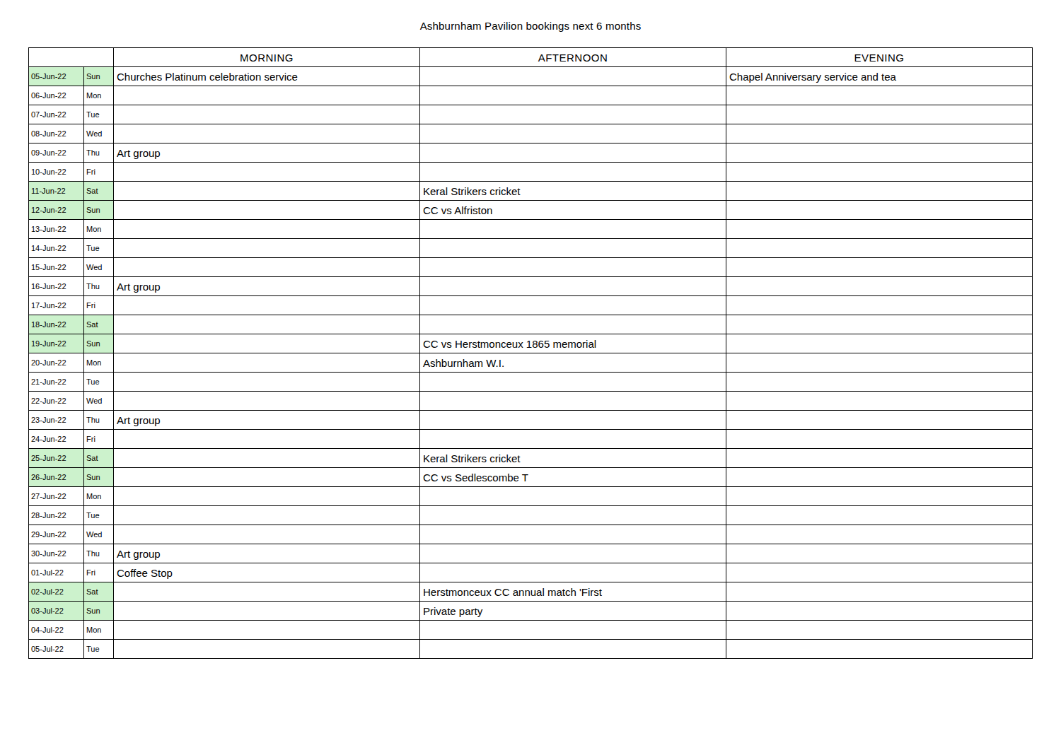Ashburnham Pavilion bookings next 6 months
| | MORNING | AFTERNOON | EVENING |
| --- | --- | --- | --- |
| 05-Jun-22 | Sun | Churches Platinum celebration service | | Chapel Anniversary service and tea |
| 06-Jun-22 | Mon | | | |
| 07-Jun-22 | Tue | | | |
| 08-Jun-22 | Wed | | | |
| 09-Jun-22 | Thu | Art group | | |
| 10-Jun-22 | Fri | | | |
| 11-Jun-22 | Sat | | Keral Strikers cricket | |
| 12-Jun-22 | Sun | | CC vs Alfriston | |
| 13-Jun-22 | Mon | | | |
| 14-Jun-22 | Tue | | | |
| 15-Jun-22 | Wed | | | |
| 16-Jun-22 | Thu | Art group | | |
| 17-Jun-22 | Fri | | | |
| 18-Jun-22 | Sat | | | |
| 19-Jun-22 | Sun | | CC vs Herstmonceux 1865 memorial | |
| 20-Jun-22 | Mon | | Ashburnham W.I. | |
| 21-Jun-22 | Tue | | | |
| 22-Jun-22 | Wed | | | |
| 23-Jun-22 | Thu | Art group | | |
| 24-Jun-22 | Fri | | | |
| 25-Jun-22 | Sat | | Keral Strikers cricket | |
| 26-Jun-22 | Sun | | CC vs Sedlescombe T | |
| 27-Jun-22 | Mon | | | |
| 28-Jun-22 | Tue | | | |
| 29-Jun-22 | Wed | | | |
| 30-Jun-22 | Thu | Art group | | |
| 01-Jul-22 | Fri | Coffee Stop | | |
| 02-Jul-22 | Sat | | Herstmonceux CC annual match 'First | |
| 03-Jul-22 | Sun | | Private party | |
| 04-Jul-22 | Mon | | | |
| 05-Jul-22 | Tue | | | |